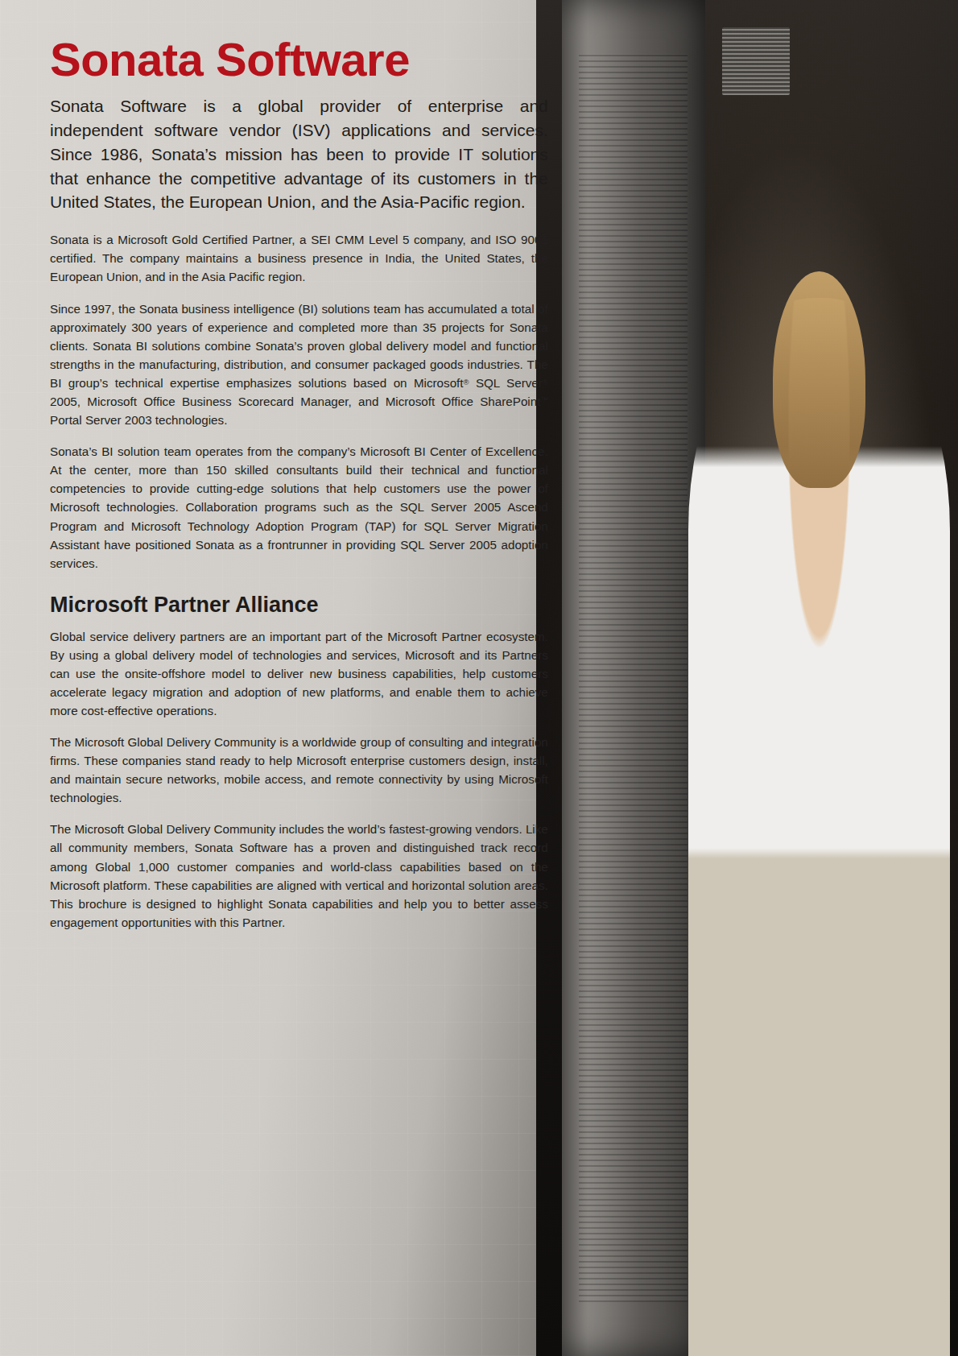Sonata Software
Sonata Software is a global provider of enterprise and independent software vendor (ISV) applications and services. Since 1986, Sonata’s mission has been to provide IT solutions that enhance the competitive advantage of its customers in the United States, the European Union, and the Asia-Pacific region.
Sonata is a Microsoft Gold Certified Partner, a SEI CMM Level 5 company, and ISO 9001 certified. The company maintains a business presence in India, the United States, the European Union, and in the Asia Pacific region.
Since 1997, the Sonata business intelligence (BI) solutions team has accumulated a total of approximately 300 years of experience and completed more than 35 projects for Sonata clients. Sonata BI solutions combine Sonata’s proven global delivery model and functional strengths in the manufacturing, distribution, and consumer packaged goods industries. The BI group’s technical expertise emphasizes solutions based on Microsoft® SQL Server® 2005, Microsoft Office Business Scorecard Manager, and Microsoft Office SharePoint™ Portal Server 2003 technologies.
Sonata’s BI solution team operates from the company’s Microsoft BI Center of Excellence. At the center, more than 150 skilled consultants build their technical and functional competencies to provide cutting-edge solutions that help customers use the power of Microsoft technologies. Collaboration programs such as the SQL Server 2005 Ascend Program and Microsoft Technology Adoption Program (TAP) for SQL Server Migration Assistant have positioned Sonata as a frontrunner in providing SQL Server 2005 adoption services.
Microsoft Partner Alliance
Global service delivery partners are an important part of the Microsoft Partner ecosystem. By using a global delivery model of technologies and services, Microsoft and its Partners can use the onsite-offshore model to deliver new business capabilities, help customers accelerate legacy migration and adoption of new platforms, and enable them to achieve more cost-effective operations.
The Microsoft Global Delivery Community is a worldwide group of consulting and integration firms. These companies stand ready to help Microsoft enterprise customers design, install, and maintain secure networks, mobile access, and remote connectivity by using Microsoft technologies.
The Microsoft Global Delivery Community includes the world’s fastest-growing vendors. Like all community members, Sonata Software has a proven and distinguished track record among Global 1,000 customer companies and world-class capabilities based on the Microsoft platform. These capabilities are aligned with vertical and horizontal solution areas. This brochure is designed to highlight Sonata capabilities and help you to better assess engagement opportunities with this Partner.